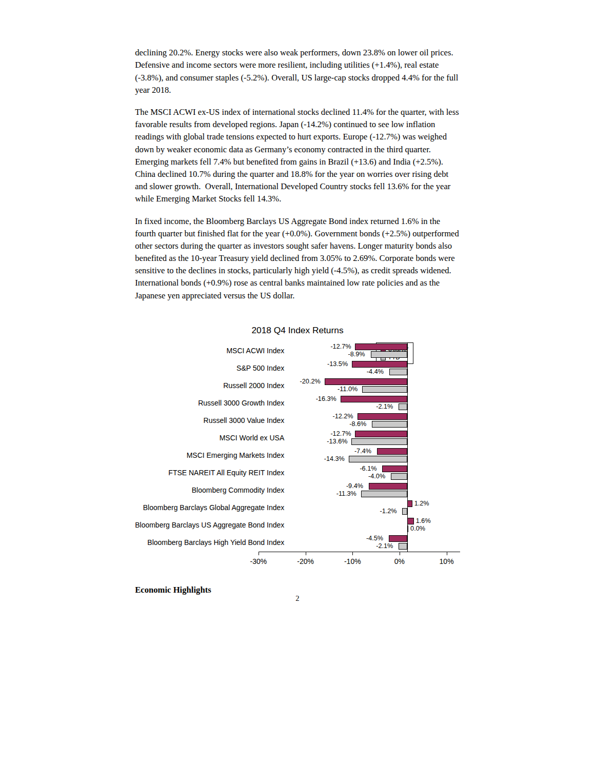declining 20.2%. Energy stocks were also weak performers, down 23.8% on lower oil prices. Defensive and income sectors were more resilient, including utilities (+1.4%), real estate (-3.8%), and consumer staples (-5.2%). Overall, US large-cap stocks dropped 4.4% for the full year 2018.
The MSCI ACWI ex-US index of international stocks declined 11.4% for the quarter, with less favorable results from developed regions. Japan (-14.2%) continued to see low inflation readings with global trade tensions expected to hurt exports. Europe (-12.7%) was weighed down by weaker economic data as Germany’s economy contracted in the third quarter. Emerging markets fell 7.4% but benefited from gains in Brazil (+13.6) and India (+2.5%). China declined 10.7% during the quarter and 18.8% for the year on worries over rising debt and slower growth. Overall, International Developed Country stocks fell 13.6% for the year while Emerging Market Stocks fell 14.3%.
In fixed income, the Bloomberg Barclays US Aggregate Bond index returned 1.6% in the fourth quarter but finished flat for the year (+0.0%). Government bonds (+2.5%) outperformed other sectors during the quarter as investors sought safer havens. Longer maturity bonds also benefited as the 10-year Treasury yield declined from 3.05% to 2.69%. Corporate bonds were sensitive to the declines in stocks, particularly high yield (-4.5%), as credit spreads widened. International bonds (+0.9%) rose as central banks maintained low rate policies and as the Japanese yen appreciated versus the US dollar.
2018 Q4 Index Returns
Quarter
YTD
| MSCI ACWI Index | -12.7% -8.9% |
| S&P 500 Index | -13.5% -4.4% |
| Russell 2000 Index | -20.2% -11.0% |
| Russell 3000 Growth Index | -16.3% -2.1% |
| Russell 3000 Value Index | -12.2% -8.6% |
| MSCI World ex USA | -12.7% -13.6% |
| MSCI Emerging Markets Index | -7.4% -14.3% |
| FTSE NAREIT All Equity REIT Index | -6.1% -4.0% |
| Bloomberg Commodity Index | -9.4% -11.3% |
| Bloomberg Barclays Global Aggregate Index | 1.2% -1.2% |
| Bloomberg Barclays US Aggregate Bond Index | 1.6% 0.0% |
| Bloomberg Barclays High Yield Bond Index | -4.5% -2.1% |
-30%
-20%
-10%
0%
10%
Economic Highlights
2